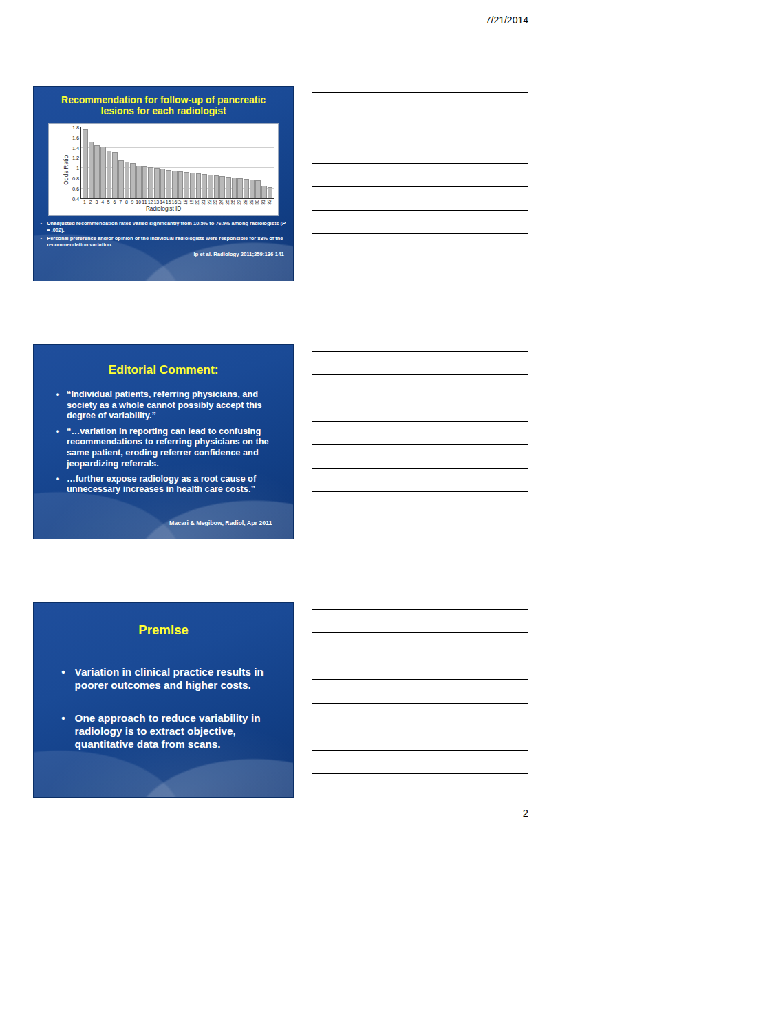7/21/2014
Recommendation for follow-up of pancreatic lesions for each radiologist
Odds Ratio
1.8 1.6 1.4 1.2 1 0.8 0.6 0.4
123456 789101112 13141516 171819 202122 232425 262728 293031 32
Radiologist ID
Unadjusted recommendation rates varied significantly from 10.5% to 76.9% among radiologists (P = .002).
Personal preference and/or opinion of the individual radiologists were responsible for 83% of the recommendation variation.
Ip et al. Radiology 2011;259:136-141
Editorial Comment:
“Individual patients, referring physicians, and society as a whole cannot possibly accept this degree of variability.”
“…variation in reporting can lead to confusing recommendations to referring physicians on the same patient, eroding referrer confidence and jeopardizing referrals.
…further expose radiology as a root cause of unnecessary increases in health care costs.”
Macari & Megibow, Radiol, Apr 2011
Premise
Variation in clinical practice results in poorer outcomes and higher costs.
One approach to reduce variability in radiology is to extract objective, quantitative data from scans.
2